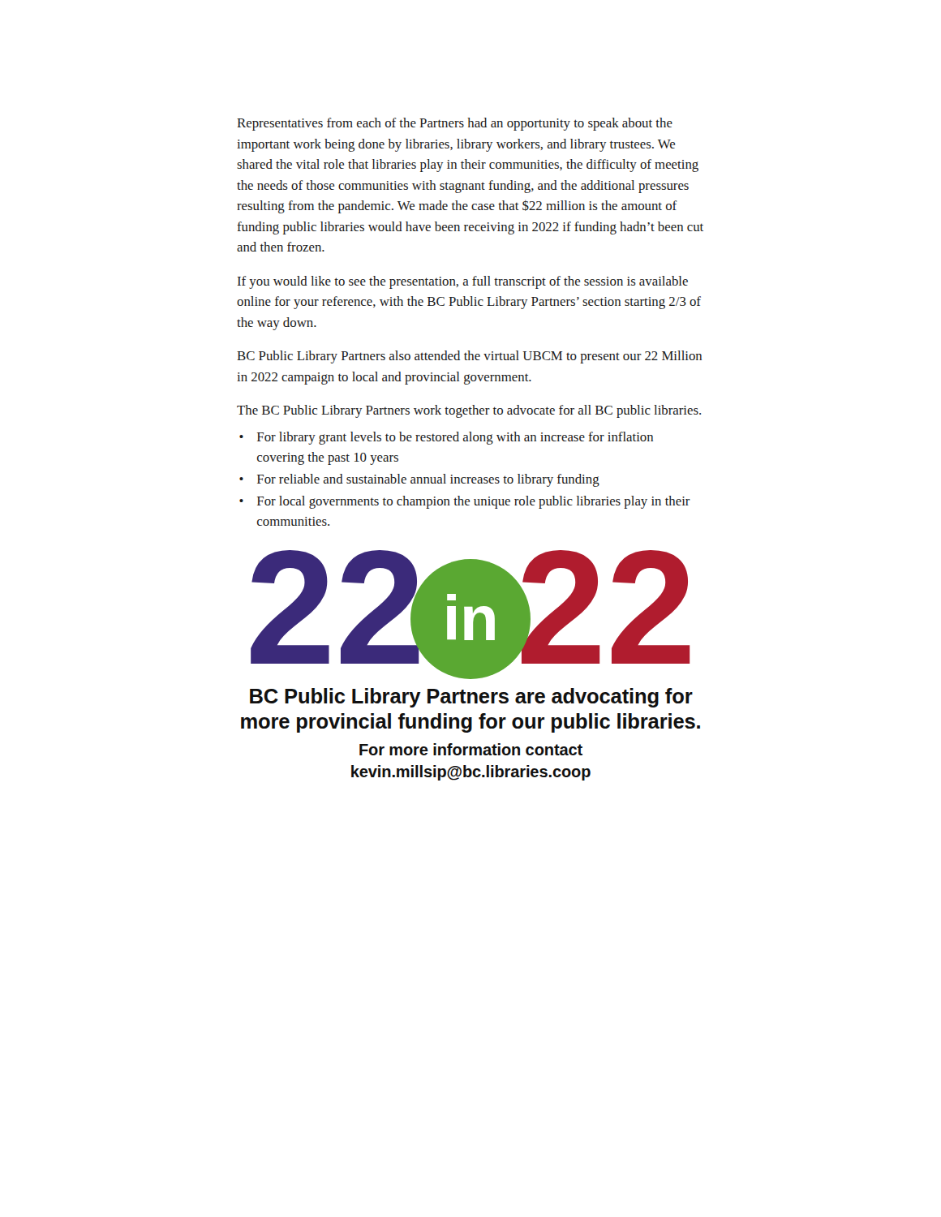Representatives from each of the Partners had an opportunity to speak about the important work being done by libraries, library workers, and library trustees. We shared the vital role that libraries play in their communities, the difficulty of meeting the needs of those communities with stagnant funding, and the additional pressures resulting from the pandemic. We made the case that $22 million is the amount of funding public libraries would have been receiving in 2022 if funding hadn’t been cut and then frozen.
If you would like to see the presentation, a full transcript of the session is available online for your reference, with the BC Public Library Partners’ section starting 2/3 of the way down.
BC Public Library Partners also attended the virtual UBCM to present our 22 Million in 2022 campaign to local and provincial government.
The BC Public Library Partners work together to advocate for all BC public libraries.
For library grant levels to be restored along with an increase for inflation covering the past 10 years
For reliable and sustainable annual increases to library funding
For local governments to champion the unique role public libraries play in their communities.
22 in 22
BC Public Library Partners are advocating for
more provincial funding for our public libraries.
For more information contact kevin.millsip@bc.libraries.coop